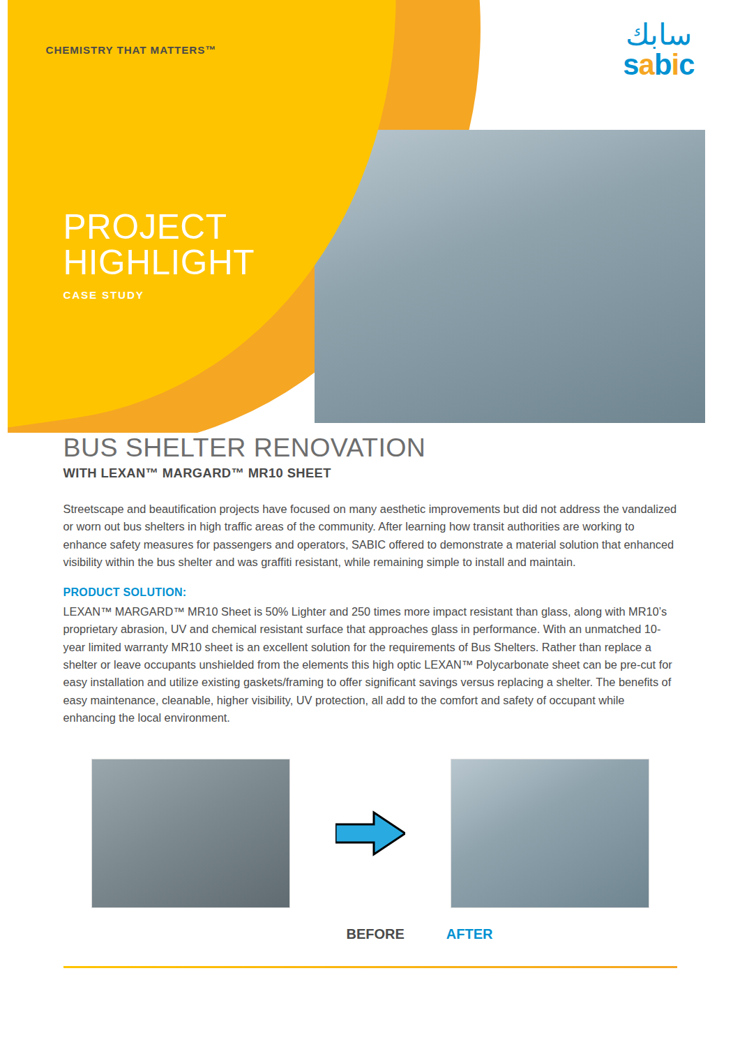CHEMISTRY THAT MATTERS™
سابك
sabic
PROJECT
HIGHLIGHT
CASE STUDY
BUS SHELTER RENOVATION
WITH LEXAN™ MARGARD™ MR10 SHEET
Streetscape and beautification projects have focused on many aesthetic improvements but did not address the vandalized or worn out bus shelters in high traffic areas of the community. After learning how transit authorities are working to enhance safety measures for passengers and operators, SABIC offered to demonstrate a material solution that enhanced visibility within the bus shelter and was graffiti resistant, while remaining simple to install and maintain.
PRODUCT SOLUTION:
LEXAN™ MARGARD™ MR10 Sheet is 50% Lighter and 250 times more impact resistant than glass, along with MR10’s proprietary abrasion, UV and chemical resistant surface that approaches glass in performance. With an unmatched 10-year limited warranty MR10 sheet is an excellent solution for the requirements of Bus Shelters. Rather than replace a shelter or leave occupants unshielded from the elements this high optic LEXAN™ Polycarbonate sheet can be pre-cut for easy installation and utilize existing gaskets/framing to offer significant savings versus replacing a shelter. The benefits of easy maintenance, cleanable, higher visibility, UV protection, all add to the comfort and safety of occupant while enhancing the local environment.
BEFORE AFTER